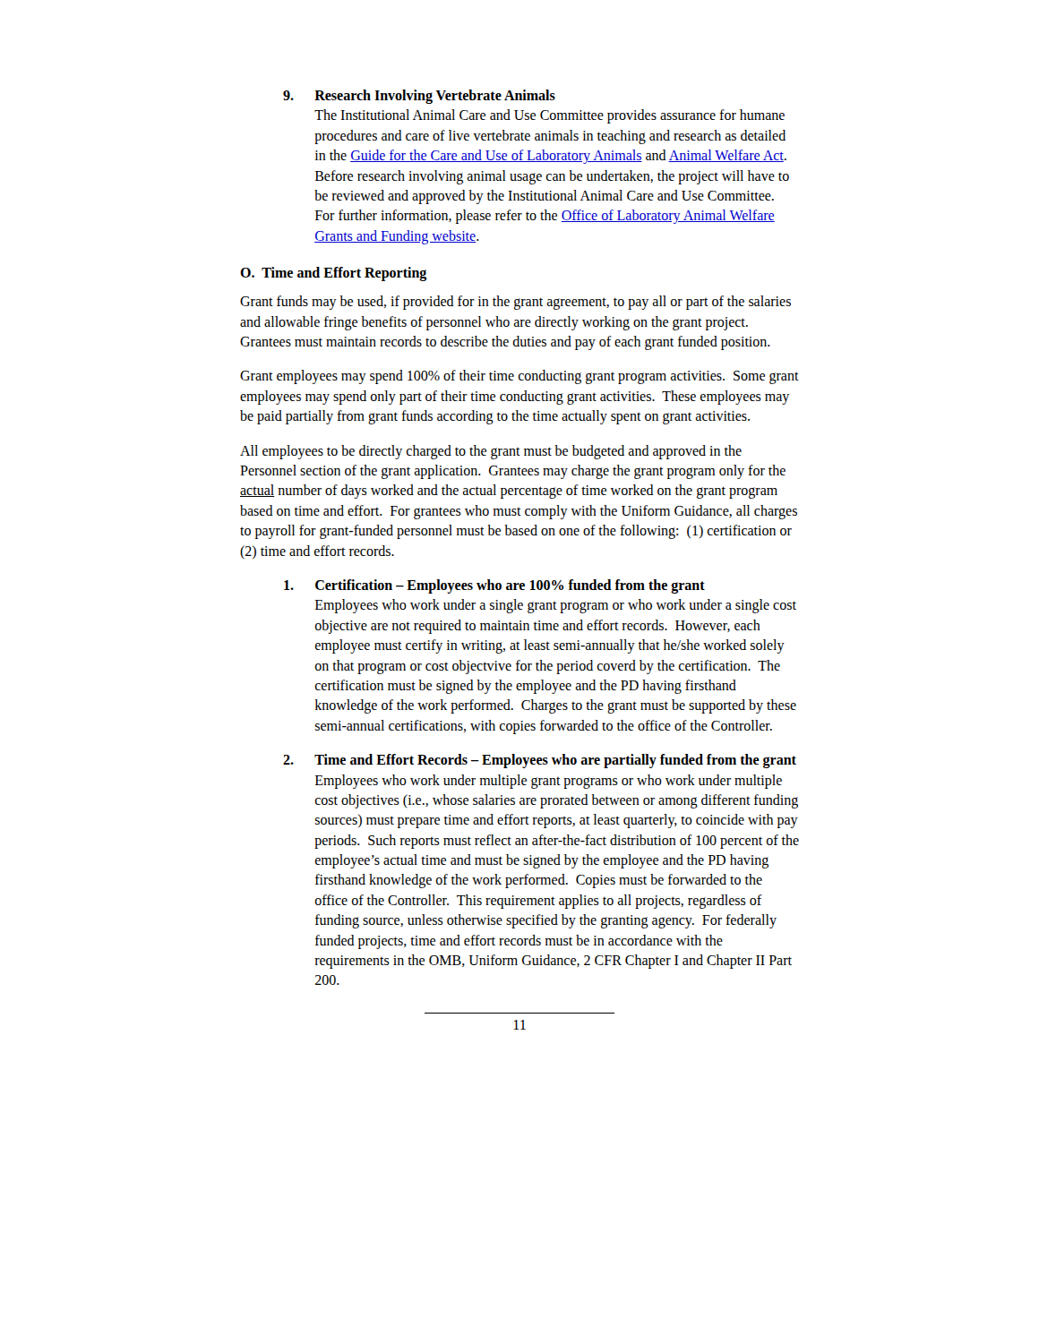9.
Research Involving Vertebrate Animals
The Institutional Animal Care and Use Committee provides assurance for humane procedures and care of live vertebrate animals in teaching and research as detailed in the Guide for the Care and Use of Laboratory Animals and Animal Welfare Act. Before research involving animal usage can be undertaken, the project will have to be reviewed and approved by the Institutional Animal Care and Use Committee. For further information, please refer to the Office of Laboratory Animal Welfare Grants and Funding website.
O. Time and Effort Reporting
Grant funds may be used, if provided for in the grant agreement, to pay all or part of the salaries and allowable fringe benefits of personnel who are directly working on the grant project. Grantees must maintain records to describe the duties and pay of each grant funded position.
Grant employees may spend 100% of their time conducting grant program activities. Some grant employees may spend only part of their time conducting grant activities. These employees may be paid partially from grant funds according to the time actually spent on grant activities.
All employees to be directly charged to the grant must be budgeted and approved in the Personnel section of the grant application. Grantees may charge the grant program only for the actual number of days worked and the actual percentage of time worked on the grant program based on time and effort. For grantees who must comply with the Uniform Guidance, all charges to payroll for grant-funded personnel must be based on one of the following: (1) certification or (2) time and effort records.
1.
Certification – Employees who are 100% funded from the grant
Employees who work under a single grant program or who work under a single cost objective are not required to maintain time and effort records. However, each employee must certify in writing, at least semi-annually that he/she worked solely on that program or cost objectvive for the period coverd by the certification. The certification must be signed by the employee and the PD having firsthand knowledge of the work performed. Charges to the grant must be supported by these semi-annual certifications, with copies forwarded to the office of the Controller.
2.
Time and Effort Records – Employees who are partially funded from the grant
Employees who work under multiple grant programs or who work under multiple cost objectives (i.e., whose salaries are prorated between or among different funding sources) must prepare time and effort reports, at least quarterly, to coincide with pay periods. Such reports must reflect an after-the-fact distribution of 100 percent of the employee’s actual time and must be signed by the employee and the PD having firsthand knowledge of the work performed. Copies must be forwarded to the office of the Controller. This requirement applies to all projects, regardless of funding source, unless otherwise specified by the granting agency. For federally funded projects, time and effort records must be in accordance with the requirements in the OMB, Uniform Guidance, 2 CFR Chapter I and Chapter II Part 200.
11